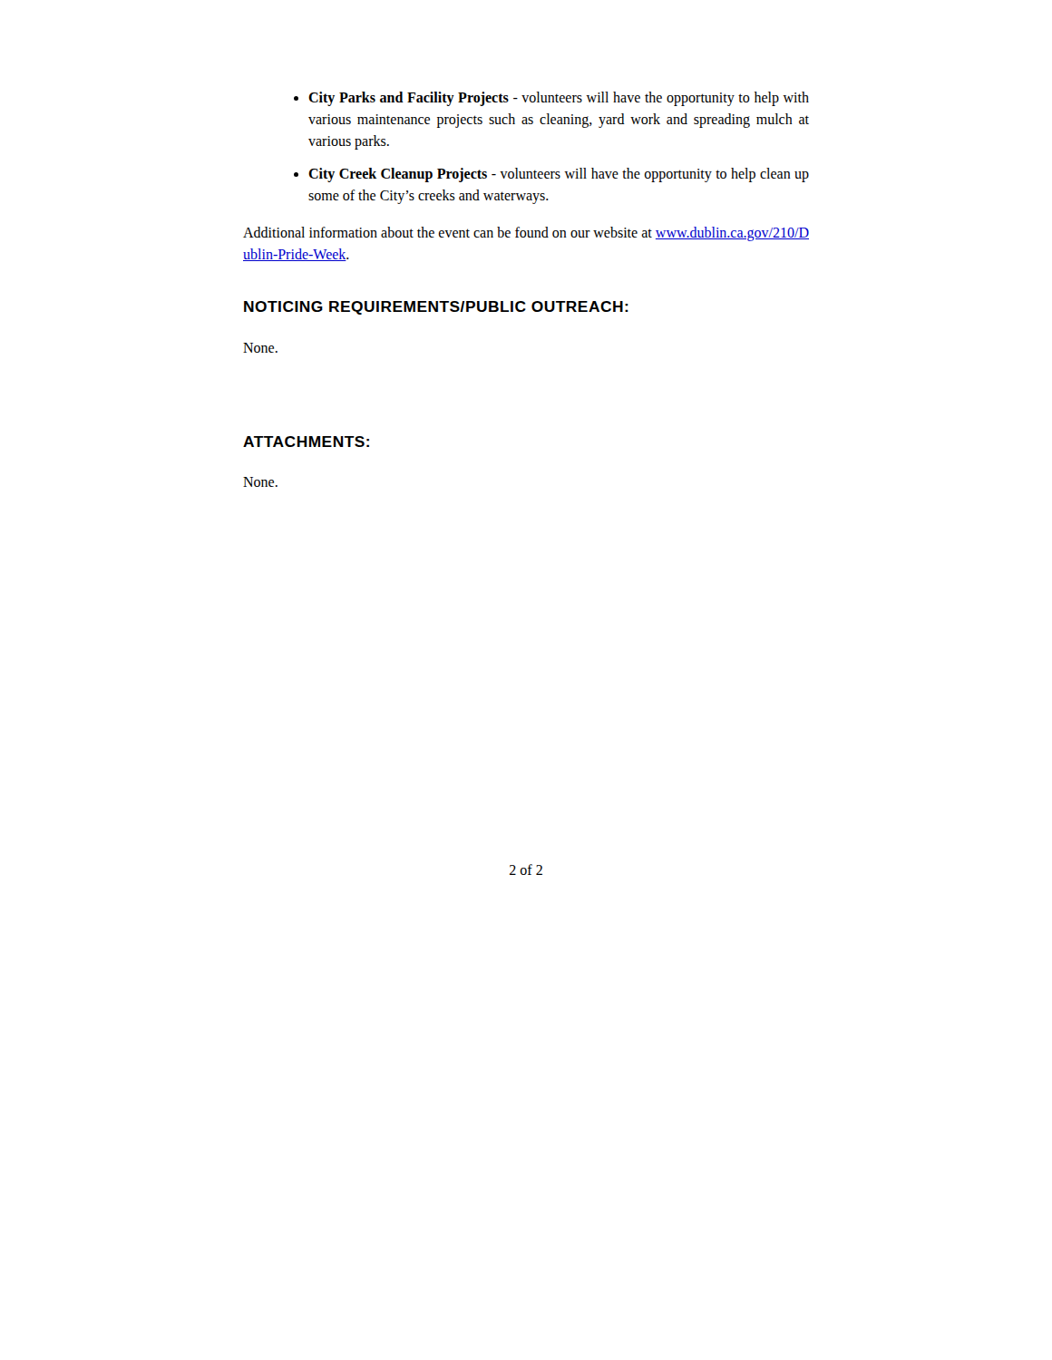City Parks and Facility Projects - volunteers will have the opportunity to help with various maintenance projects such as cleaning, yard work and spreading mulch at various parks.
City Creek Cleanup Projects - volunteers will have the opportunity to help clean up some of the City’s creeks and waterways.
Additional information about the event can be found on our website at www.dublin.ca.gov/210/Dublin-Pride-Week.
NOTICING REQUIREMENTS/PUBLIC OUTREACH:
None.
ATTACHMENTS:
None.
2 of 2